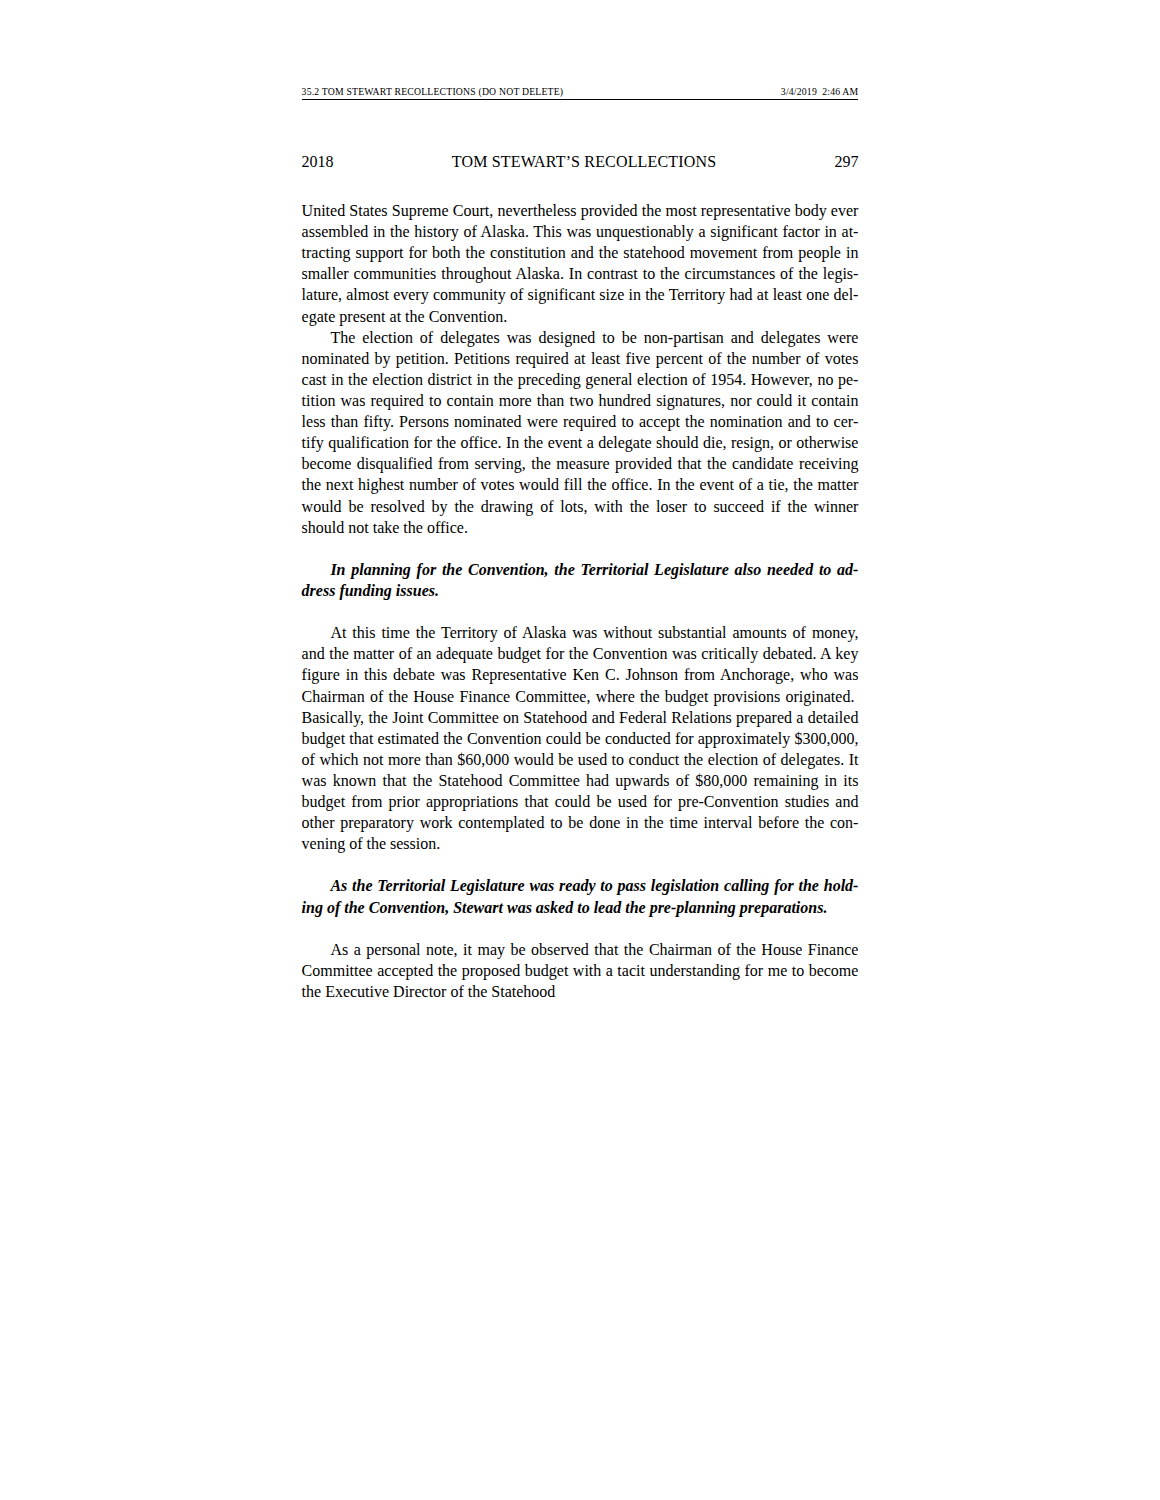35.2 Tom Stewart Recollections (Do Not Delete) 3/4/2019 2:46 AM
2018 TOM STEWART’S RECOLLECTIONS 297
United States Supreme Court, nevertheless provided the most representative body ever assembled in the history of Alaska. This was unquestionably a significant factor in attracting support for both the constitution and the statehood movement from people in smaller communities throughout Alaska. In contrast to the circumstances of the legislature, almost every community of significant size in the Territory had at least one delegate present at the Convention.
The election of delegates was designed to be non-partisan and delegates were nominated by petition. Petitions required at least five percent of the number of votes cast in the election district in the preceding general election of 1954. However, no petition was required to contain more than two hundred signatures, nor could it contain less than fifty. Persons nominated were required to accept the nomination and to certify qualification for the office. In the event a delegate should die, resign, or otherwise become disqualified from serving, the measure provided that the candidate receiving the next highest number of votes would fill the office. In the event of a tie, the matter would be resolved by the drawing of lots, with the loser to succeed if the winner should not take the office.
In planning for the Convention, the Territorial Legislature also needed to address funding issues.
At this time the Territory of Alaska was without substantial amounts of money, and the matter of an adequate budget for the Convention was critically debated. A key figure in this debate was Representative Ken C. Johnson from Anchorage, who was Chairman of the House Finance Committee, where the budget provisions originated. Basically, the Joint Committee on Statehood and Federal Relations prepared a detailed budget that estimated the Convention could be conducted for approximately $300,000, of which not more than $60,000 would be used to conduct the election of delegates. It was known that the Statehood Committee had upwards of $80,000 remaining in its budget from prior appropriations that could be used for pre-Convention studies and other preparatory work contemplated to be done in the time interval before the convening of the session.
As the Territorial Legislature was ready to pass legislation calling for the holding of the Convention, Stewart was asked to lead the pre-planning preparations.
As a personal note, it may be observed that the Chairman of the House Finance Committee accepted the proposed budget with a tacit understanding for me to become the Executive Director of the Statehood